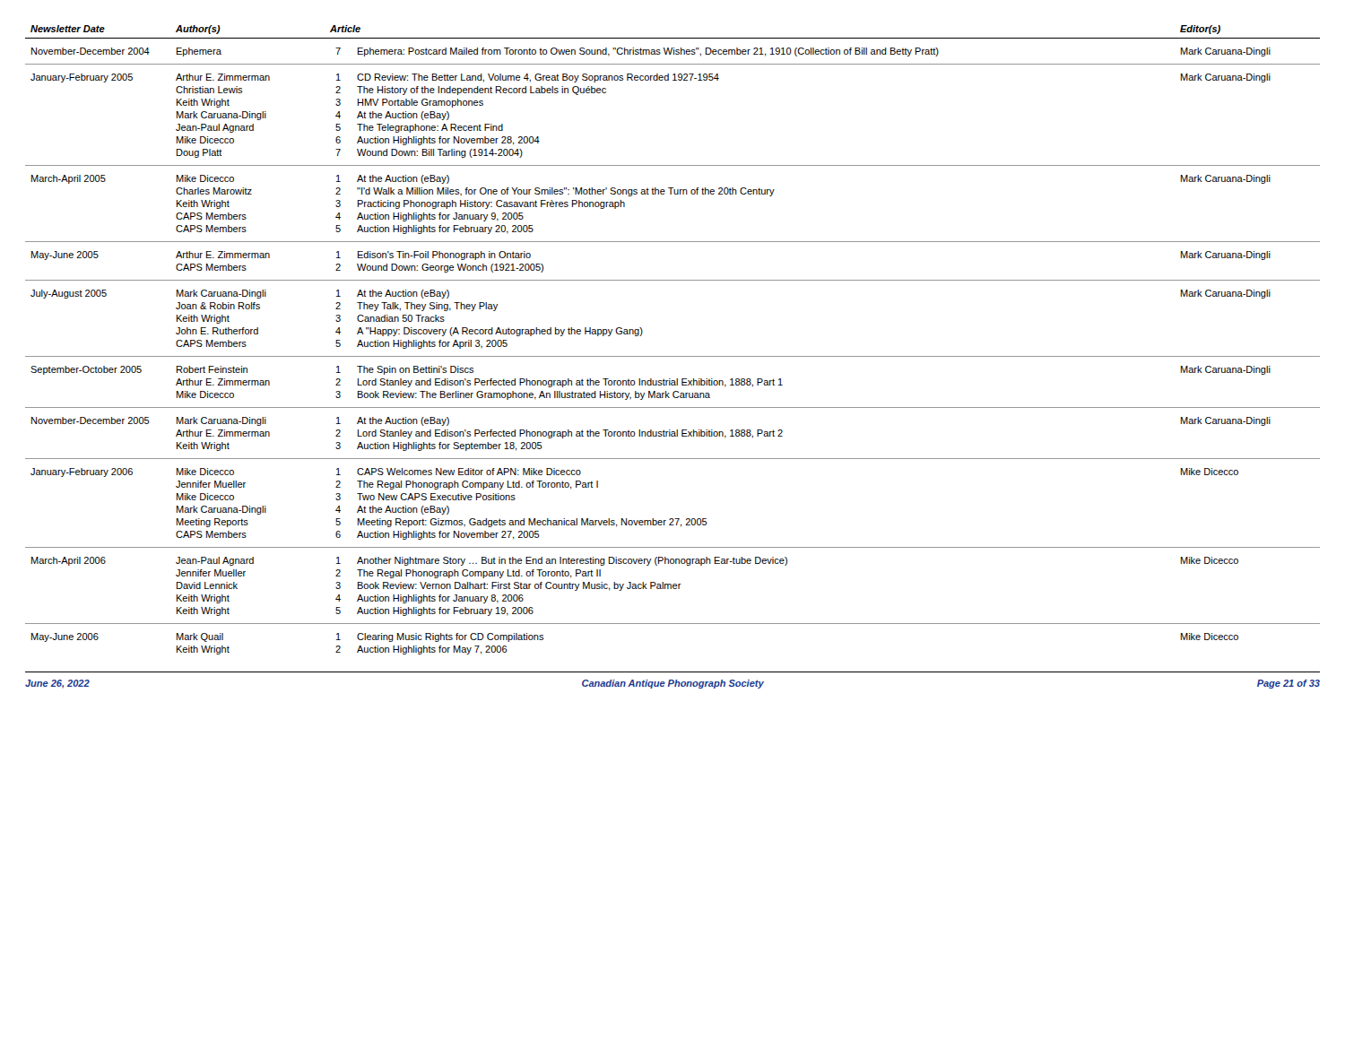| Newsletter Date | Author(s) | Article | Editor(s) |
| --- | --- | --- | --- |
| November-December 2004 | Ephemera | 7 | Ephemera: Postcard Mailed from Toronto to Owen Sound, "Christmas Wishes", December 21, 1910 (Collection of Bill and Betty Pratt) | Mark Caruana-Dingli |
| January-February 2005 | Arthur E. Zimmerman | 1 | CD Review: The Better Land, Volume 4, Great Boy Sopranos Recorded 1927-1954 | Mark Caruana-Dingli |
| | Christian Lewis | 2 | The History of the Independent Record Labels in Québec | |
| | Keith Wright | 3 | HMV Portable Gramophones | |
| | Mark Caruana-Dingli | 4 | At the Auction (eBay) | |
| | Jean-Paul Agnard | 5 | The Telegraphone: A Recent Find | |
| | Mike Dicecco | 6 | Auction Highlights for November 28, 2004 | |
| | Doug Platt | 7 | Wound Down: Bill Tarling (1914-2004) | |
| March-April 2005 | Mike Dicecco | 1 | At the Auction (eBay) | Mark Caruana-Dingli |
| | Charles Marowitz | 2 | "I'd Walk a Million Miles, for One of Your Smiles": 'Mother' Songs at the Turn of the 20th Century | |
| | Keith Wright | 3 | Practicing Phonograph History: Casavant Frères Phonograph | |
| | CAPS Members | 4 | Auction Highlights for January 9, 2005 | |
| | CAPS Members | 5 | Auction Highlights for February 20, 2005 | |
| May-June 2005 | Arthur E. Zimmerman | 1 | Edison's Tin-Foil Phonograph in Ontario | Mark Caruana-Dingli |
| | CAPS Members | 2 | Wound Down: George Wonch (1921-2005) | |
| July-August 2005 | Mark Caruana-Dingli | 1 | At the Auction (eBay) | Mark Caruana-Dingli |
| | Joan & Robin Rolfs | 2 | They Talk, They Sing, They Play | |
| | Keith Wright | 3 | Canadian 50 Tracks | |
| | John E. Rutherford | 4 | A "Happy: Discovery (A Record Autographed by the Happy Gang) | |
| | CAPS Members | 5 | Auction Highlights for April 3, 2005 | |
| September-October 2005 | Robert Feinstein | 1 | The Spin on Bettini's Discs | Mark Caruana-Dingli |
| | Arthur E. Zimmerman | 2 | Lord Stanley and Edison's Perfected Phonograph at the Toronto Industrial Exhibition, 1888, Part 1 | |
| | Mike Dicecco | 3 | Book Review: The Berliner Gramophone, An Illustrated History, by Mark Caruana | |
| November-December 2005 | Mark Caruana-Dingli | 1 | At the Auction (eBay) | Mark Caruana-Dingli |
| | Arthur E. Zimmerman | 2 | Lord Stanley and Edison's Perfected Phonograph at the Toronto Industrial Exhibition, 1888, Part 2 | |
| | Keith Wright | 3 | Auction Highlights for September 18, 2005 | |
| January-February 2006 | Mike Dicecco | 1 | CAPS Welcomes New Editor of APN: Mike Dicecco | Mike Dicecco |
| | Jennifer Mueller | 2 | The Regal Phonograph Company Ltd. of Toronto, Part I | |
| | Mike Dicecco | 3 | Two New CAPS Executive Positions | |
| | Mark Caruana-Dingli | 4 | At the Auction (eBay) | |
| | Meeting Reports | 5 | Meeting Report: Gizmos, Gadgets and Mechanical Marvels, November 27, 2005 | |
| | CAPS Members | 6 | Auction Highlights for November 27, 2005 | |
| March-April 2006 | Jean-Paul Agnard | 1 | Another Nightmare Story … But in the End an Interesting Discovery (Phonograph Ear-tube Device) | Mike Dicecco |
| | Jennifer Mueller | 2 | The Regal Phonograph Company Ltd. of Toronto, Part II | |
| | David Lennick | 3 | Book Review: Vernon Dalhart: First Star of Country Music, by Jack Palmer | |
| | Keith Wright | 4 | Auction Highlights for January 8, 2006 | |
| | Keith Wright | 5 | Auction Highlights for February 19, 2006 | |
| May-June 2006 | Mark Quail | 1 | Clearing Music Rights for CD Compilations | Mike Dicecco |
| | Keith Wright | 2 | Auction Highlights for May 7, 2006 | |
June 26, 2022
Canadian Antique Phonograph Society
Page 21 of 33